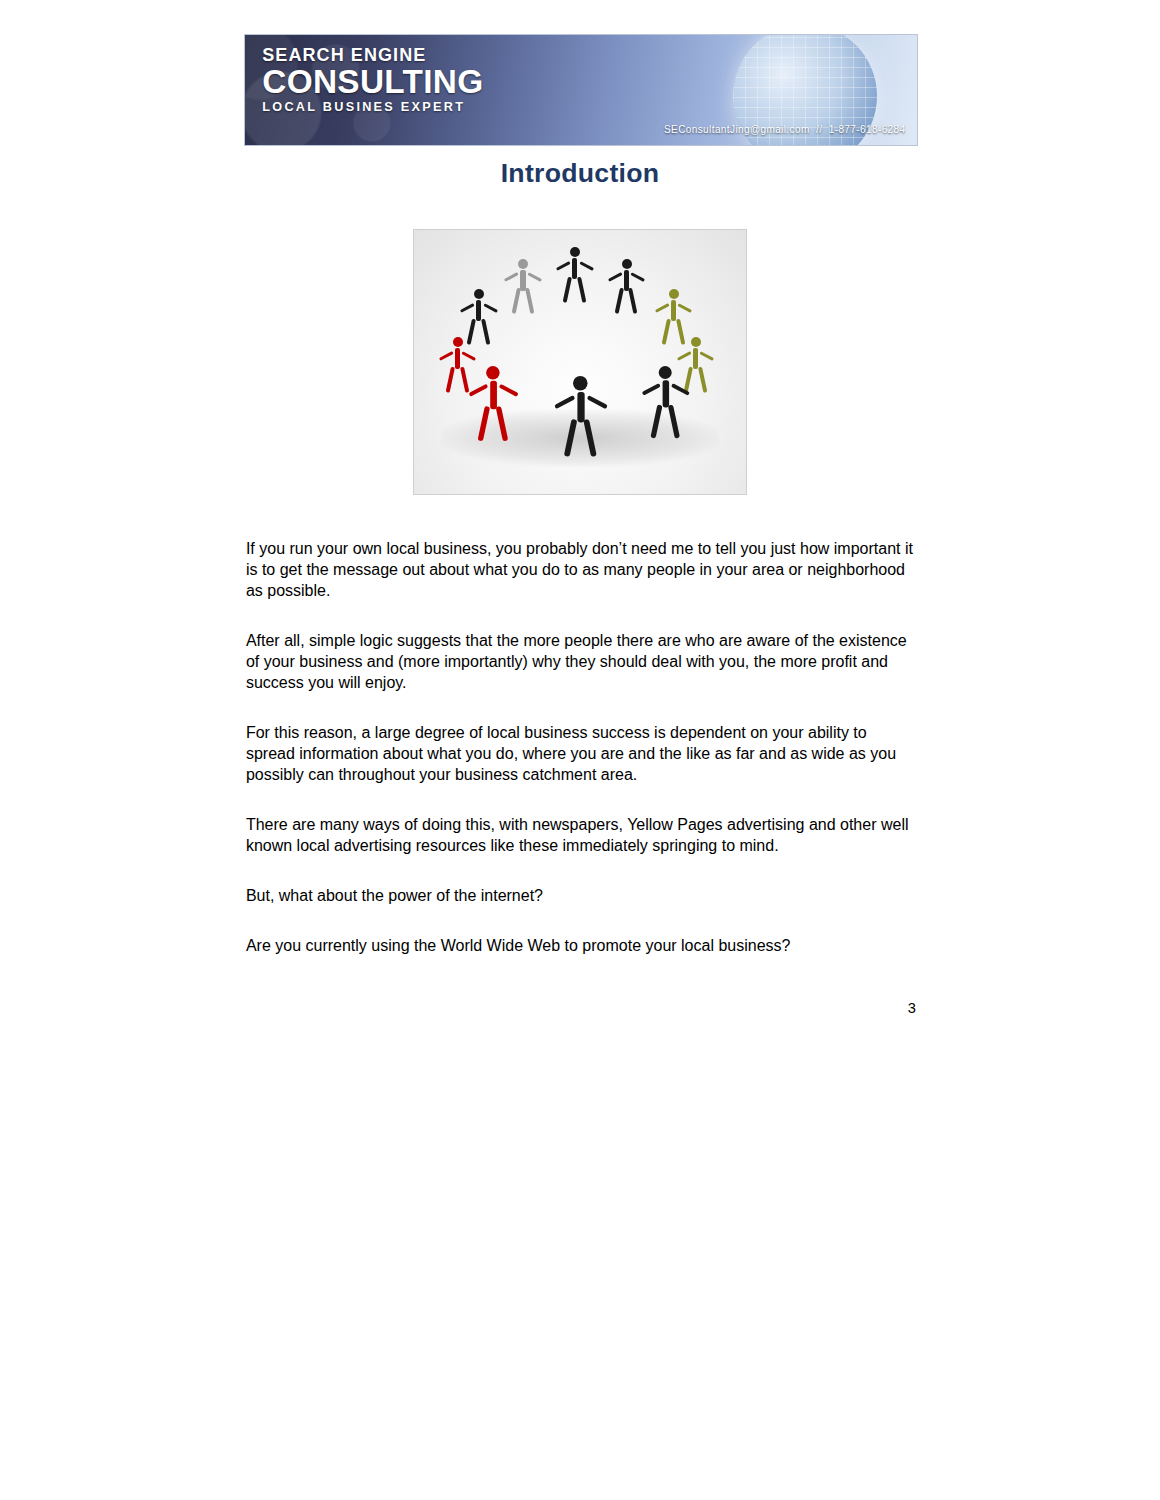SEARCH ENGINE
CONSULTING
LOCAL BUSINES EXPERT
SEConsultantJing@gmail.com // 1-877-618-6284
Introduction
If you run your own local business, you probably don’t need me to tell you just how important it is to get the message out about what you do to as many people in your area or neighborhood as possible.
After all, simple logic suggests that the more people there are who are aware of the existence of your business and (more importantly) why they should deal with you, the more profit and success you will enjoy.
For this reason, a large degree of local business success is dependent on your ability to spread information about what you do, where you are and the like as far and as wide as you possibly can throughout your business catchment area.
There are many ways of doing this, with newspapers, Yellow Pages advertising and other well known local advertising resources like these immediately springing to mind.
But, what about the power of the internet?
Are you currently using the World Wide Web to promote your local business?
3